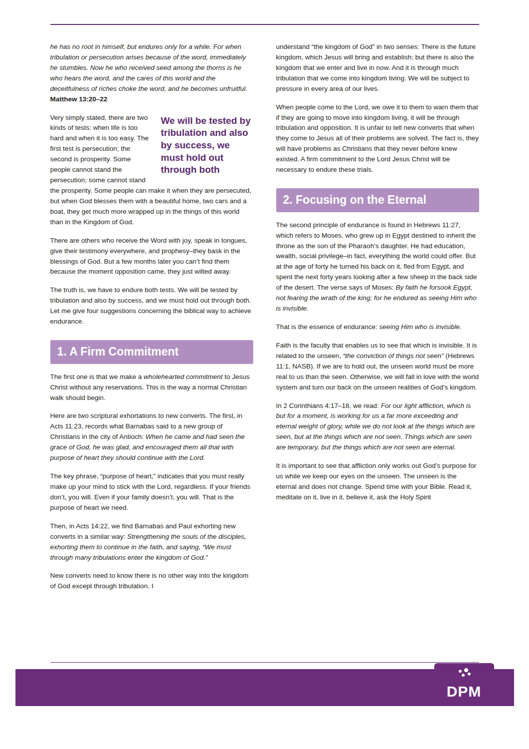he has no root in himself, but endures only for a while. For when tribulation or persecution arises because of the word, immediately he stumbles. Now he who received seed among the thorns is he who hears the word, and the cares of this world and the deceitfulness of riches choke the word, and he becomes unfruitful. Matthew 13:20–22
We will be tested by tribulation and also by success, we must hold out through both
Very simply stated, there are two kinds of tests: when life is too hard and when it is too easy. The first test is persecution; the second is prosperity. Some people cannot stand the persecution; some cannot stand the prosperity. Some people can make it when they are persecuted, but when God blesses them with a beautiful home, two cars and a boat, they get much more wrapped up in the things of this world than in the Kingdom of God.
There are others who receive the Word with joy, speak in tongues, give their testimony everywhere, and prophesy–they bask in the blessings of God. But a few months later you can’t find them because the moment opposition came, they just wilted away.
The truth is, we have to endure both tests. We will be tested by tribulation and also by success, and we must hold out through both. Let me give four suggestions concerning the biblical way to achieve endurance.
1. A Firm Commitment
The first one is that we make a wholehearted commitment to Jesus Christ without any reservations. This is the way a normal Christian walk should begin.
Here are two scriptural exhortations to new converts. The first, in Acts 11:23, records what Barnabas said to a new group of Christians in the city of Antioch: When he came and had seen the grace of God, he was glad, and encouraged them all that with purpose of heart they should continue with the Lord.
The key phrase, “purpose of heart,” indicates that you must really make up your mind to stick with the Lord, regardless. If your friends don’t, you will. Even if your family doesn’t, you will. That is the purpose of heart we need.
Then, in Acts 14:22, we find Barnabas and Paul exhorting new converts in a similar way: Strengthening the souls of the disciples, exhorting them to continue in the faith, and saying, “We must through many tribulations enter the kingdom of God.”
New converts need to know there is no other way into the kingdom of God except through tribulation. I
understand “the kingdom of God” in two senses: There is the future kingdom, which Jesus will bring and establish; but there is also the kingdom that we enter and live in now. And it is through much tribulation that we come into kingdom living. We will be subject to pressure in every area of our lives.
When people come to the Lord, we owe it to them to warn them that if they are going to move into kingdom living, it will be through tribulation and opposition. It is unfair to tell new converts that when they come to Jesus all of their problems are solved. The fact is, they will have problems as Christians that they never before knew existed. A firm commitment to the Lord Jesus Christ will be necessary to endure these trials.
2. Focusing on the Eternal
The second principle of endurance is found in Hebrews 11:27, which refers to Moses, who grew up in Egypt destined to inherit the throne as the son of the Pharaoh’s daughter. He had education, wealth, social privilege–in fact, everything the world could offer. But at the age of forty he turned his back on it, fled from Egypt, and spent the next forty years looking after a few sheep in the back side of the desert. The verse says of Moses: By faith he forsook Egypt, not fearing the wrath of the king; for he endured as seeing Him who is invisible.
That is the essence of endurance: seeing Him who is invisible.
Faith is the faculty that enables us to see that which is invisible. It is related to the unseen, “the conviction of things not seen” (Hebrews 11:1, NASB). If we are to hold out, the unseen world must be more real to us than the seen. Otherwise, we will fall in love with the world system and turn our back on the unseen realities of God’s kingdom.
In 2 Corinthians 4:17–18, we read: For our light affliction, which is but for a moment, is working for us a far more exceeding and eternal weight of glory, while we do not look at the things which are seen, but at the things which are not seen. Things which are seen are temporary, but the things which are not seen are eternal.
It is important to see that affliction only works out God’s purpose for us while we keep our eyes on the unseen. The unseen is the eternal and does not change. Spend time with your Bible. Read it, meditate on it, live in it, believe it, ask the Holy Spirit
DPM